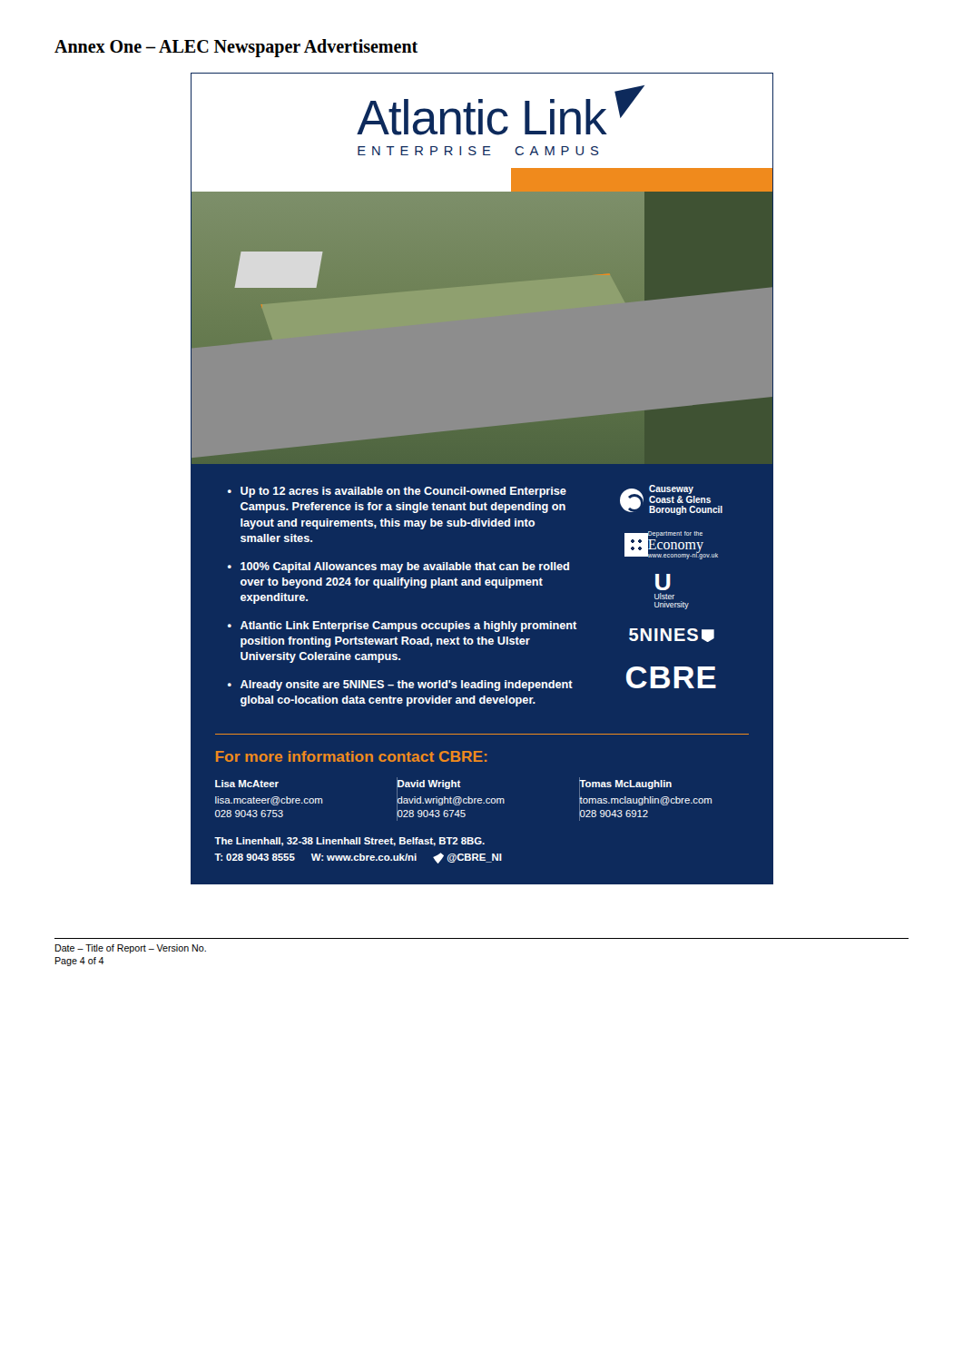Annex One – ALEC Newspaper Advertisement
Atlantic Link
ENTERPRISE CAMPUS
Up to 12 acres is available on the Council-owned Enterprise Campus. Preference is for a single tenant but depending on layout and requirements, this may be sub-divided into smaller sites.
100% Capital Allowances may be available that can be rolled over to beyond 2024 for qualifying plant and equipment expenditure.
Atlantic Link Enterprise Campus occupies a highly prominent position fronting Portstewart Road, next to the Ulster University Coleraine campus.
Already onsite are 5NINES – the world's leading independent global co-location data centre provider and developer.
Causeway
Coast & Glens
Borough Council
Department for the Economy www.economy-ni.gov.uk
UUlster
University
5NINES
CBRE
For more information contact CBRE:
Lisa McAteer lisa.mcateer@cbre.com
028 9043 6753
David Wright david.wright@cbre.com
028 9043 6745
Tomas McLaughlin tomas.mclaughlin@cbre.com
028 9043 6912
The Linenhall, 32-38 Linenhall Street, Belfast, BT2 8BG.
T: 028 9043 8555 W: www.cbre.co.uk/ni @CBRE_NI
Date – Title of Report – Version No.
Page 4 of 4